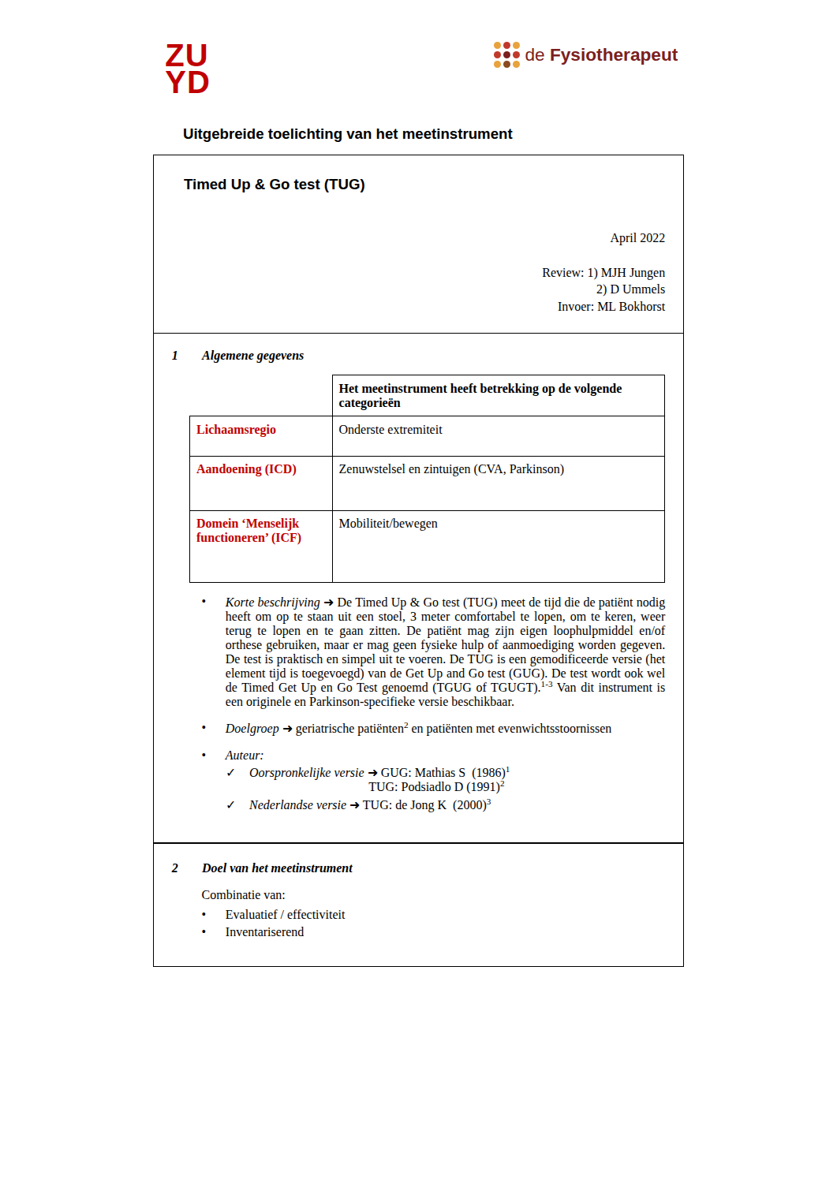ZU
YD
de Fysiotherapeut
Uitgebreide toelichting van het meetinstrument
Timed Up & Go test (TUG)
April 2022
Review: 1) MJH Jungen
2) D Ummels
Invoer: ML Bokhorst
1 Algemene gegevens
| | Het meetinstrument heeft betrekking op de volgende categorieën |
| Lichaamsregio | Onderste extremiteit |
| Aandoening (ICD) | Zenuwstelsel en zintuigen (CVA, Parkinson) |
| Domein ‘Menselijk functioneren’ (ICF) | Mobiliteit/bewegen |
Korte beschrijving ➜ De Timed Up & Go test (TUG) meet de tijd die de patiënt nodig heeft om op te staan uit een stoel, 3 meter comfortabel te lopen, om te keren, weer terug te lopen en te gaan zitten. De patiënt mag zijn eigen loophulpmiddel en/of orthese gebruiken, maar er mag geen fysieke hulp of aanmoediging worden gegeven. De test is praktisch en simpel uit te voeren. De TUG is een gemodificeerde versie (het element tijd is toegevoegd) van de Get Up and Go test (GUG). De test wordt ook wel de Timed Get Up en Go Test genoemd (TGUG of TGUGT).1-3 Van dit instrument is een originele en Parkinson-specifieke versie beschikbaar.
Doelgroep ➜ geriatrische patiënten2 en patiënten met evenwichtsstoornissen
Auteur:
Oorspronkelijke versie ➜ GUG: Mathias S (1986)1 TUG: Podsiadlo D (1991)2
Nederlandse versie ➜ TUG: de Jong K (2000)3
2 Doel van het meetinstrument
Combinatie van:
Evaluatief / effectiviteit
Inventariserend